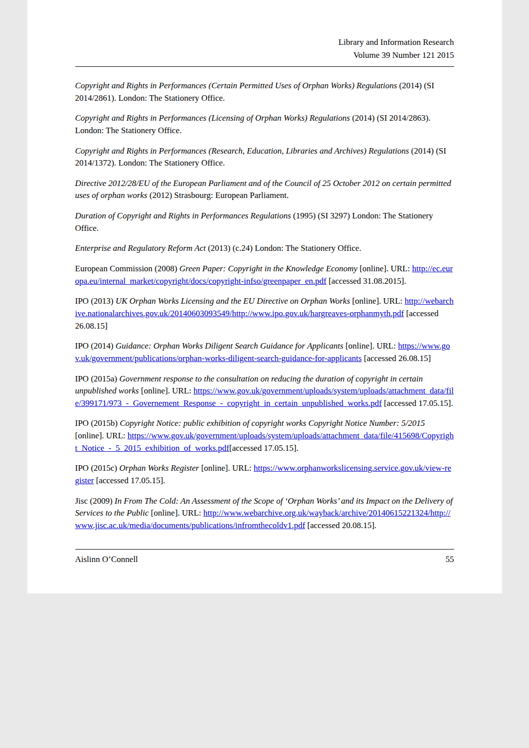Library and Information Research
Volume 39 Number 121 2015
Copyright and Rights in Performances (Certain Permitted Uses of Orphan Works) Regulations (2014) (SI 2014/2861). London: The Stationery Office.
Copyright and Rights in Performances (Licensing of Orphan Works) Regulations (2014) (SI 2014/2863). London: The Stationery Office.
Copyright and Rights in Performances (Research, Education, Libraries and Archives) Regulations (2014) (SI 2014/1372). London: The Stationery Office.
Directive 2012/28/EU of the European Parliament and of the Council of 25 October 2012 on certain permitted uses of orphan works (2012) Strasbourg: European Parliament.
Duration of Copyright and Rights in Performances Regulations (1995) (SI 3297) London: The Stationery Office.
Enterprise and Regulatory Reform Act (2013) (c.24) London: The Stationery Office.
European Commission (2008) Green Paper: Copyright in the Knowledge Economy [online]. URL: http://ec.europa.eu/internal_market/copyright/docs/copyright-infso/greenpaper_en.pdf [accessed 31.08.2015].
IPO (2013) UK Orphan Works Licensing and the EU Directive on Orphan Works [online]. URL: http://webarchive.nationalarchives.gov.uk/20140603093549/http://www.ipo.gov.uk/hargreaves-orphanmyth.pdf [accessed 26.08.15]
IPO (2014) Guidance: Orphan Works Diligent Search Guidance for Applicants [online]. URL: https://www.gov.uk/government/publications/orphan-works-diligent-search-guidance-for-applicants [accessed 26.08.15]
IPO (2015a) Government response to the consultation on reducing the duration of copyright in certain unpublished works [online]. URL: https://www.gov.uk/government/uploads/system/uploads/attachment_data/file/399171/973_-_Governement_Response_-_copyright_in_certain_unpublished_works.pdf [accessed 17.05.15].
IPO (2015b) Copyright Notice: public exhibition of copyright works Copyright Notice Number: 5/2015 [online]. URL: https://www.gov.uk/government/uploads/system/uploads/attachment_data/file/415698/Copyright_Notice_-_5_2015_exhibition_of_works.pdf[accessed 17.05.15].
IPO (2015c) Orphan Works Register [online]. URL: https://www.orphanworkslicensing.service.gov.uk/view-register [accessed 17.05.15].
Jisc (2009) In From The Cold: An Assessment of the Scope of ‘Orphan Works’ and its Impact on the Delivery of Services to the Public [online]. URL: http://www.webarchive.org.uk/wayback/archive/20140615221324/http://www.jisc.ac.uk/media/documents/publications/infromthecoldv1.pdf [accessed 20.08.15].
Aislinn O’Connell
55